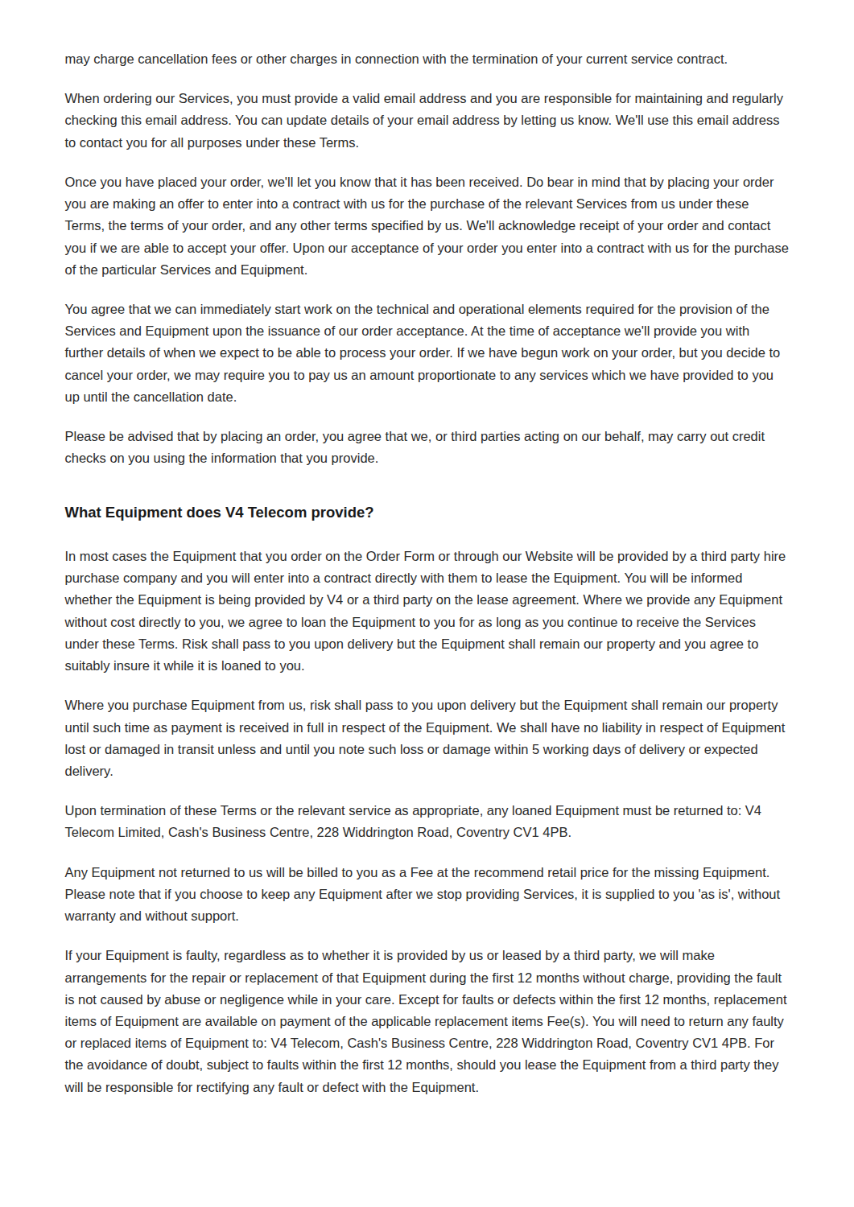may charge cancellation fees or other charges in connection with the termination of your current service contract.
When ordering our Services, you must provide a valid email address and you are responsible for maintaining and regularly checking this email address. You can update details of your email address by letting us know. We'll use this email address to contact you for all purposes under these Terms.
Once you have placed your order, we'll let you know that it has been received. Do bear in mind that by placing your order you are making an offer to enter into a contract with us for the purchase of the relevant Services from us under these Terms, the terms of your order, and any other terms specified by us. We'll acknowledge receipt of your order and contact you if we are able to accept your offer. Upon our acceptance of your order you enter into a contract with us for the purchase of the particular Services and Equipment.
You agree that we can immediately start work on the technical and operational elements required for the provision of the Services and Equipment upon the issuance of our order acceptance. At the time of acceptance we'll provide you with further details of when we expect to be able to process your order. If we have begun work on your order, but you decide to cancel your order, we may require you to pay us an amount proportionate to any services which we have provided to you up until the cancellation date.
Please be advised that by placing an order, you agree that we, or third parties acting on our behalf, may carry out credit checks on you using the information that you provide.
What Equipment does V4 Telecom provide?
In most cases the Equipment that you order on the Order Form or through our Website will be provided by a third party hire purchase company and you will enter into a contract directly with them to lease the Equipment. You will be informed whether the Equipment is being provided by V4 or a third party on the lease agreement. Where we provide any Equipment without cost directly to you, we agree to loan the Equipment to you for as long as you continue to receive the Services under these Terms. Risk shall pass to you upon delivery but the Equipment shall remain our property and you agree to suitably insure it while it is loaned to you.
Where you purchase Equipment from us, risk shall pass to you upon delivery but the Equipment shall remain our property until such time as payment is received in full in respect of the Equipment. We shall have no liability in respect of Equipment lost or damaged in transit unless and until you note such loss or damage within 5 working days of delivery or expected delivery.
Upon termination of these Terms or the relevant service as appropriate, any loaned Equipment must be returned to: V4 Telecom Limited, Cash's Business Centre, 228 Widdrington Road, Coventry CV1 4PB.
Any Equipment not returned to us will be billed to you as a Fee at the recommend retail price for the missing Equipment. Please note that if you choose to keep any Equipment after we stop providing Services, it is supplied to you 'as is', without warranty and without support.
If your Equipment is faulty, regardless as to whether it is provided by us or leased by a third party, we will make arrangements for the repair or replacement of that Equipment during the first 12 months without charge, providing the fault is not caused by abuse or negligence while in your care. Except for faults or defects within the first 12 months, replacement items of Equipment are available on payment of the applicable replacement items Fee(s). You will need to return any faulty or replaced items of Equipment to: V4 Telecom, Cash's Business Centre, 228 Widdrington Road, Coventry CV1 4PB. For the avoidance of doubt, subject to faults within the first 12 months, should you lease the Equipment from a third party they will be responsible for rectifying any fault or defect with the Equipment.